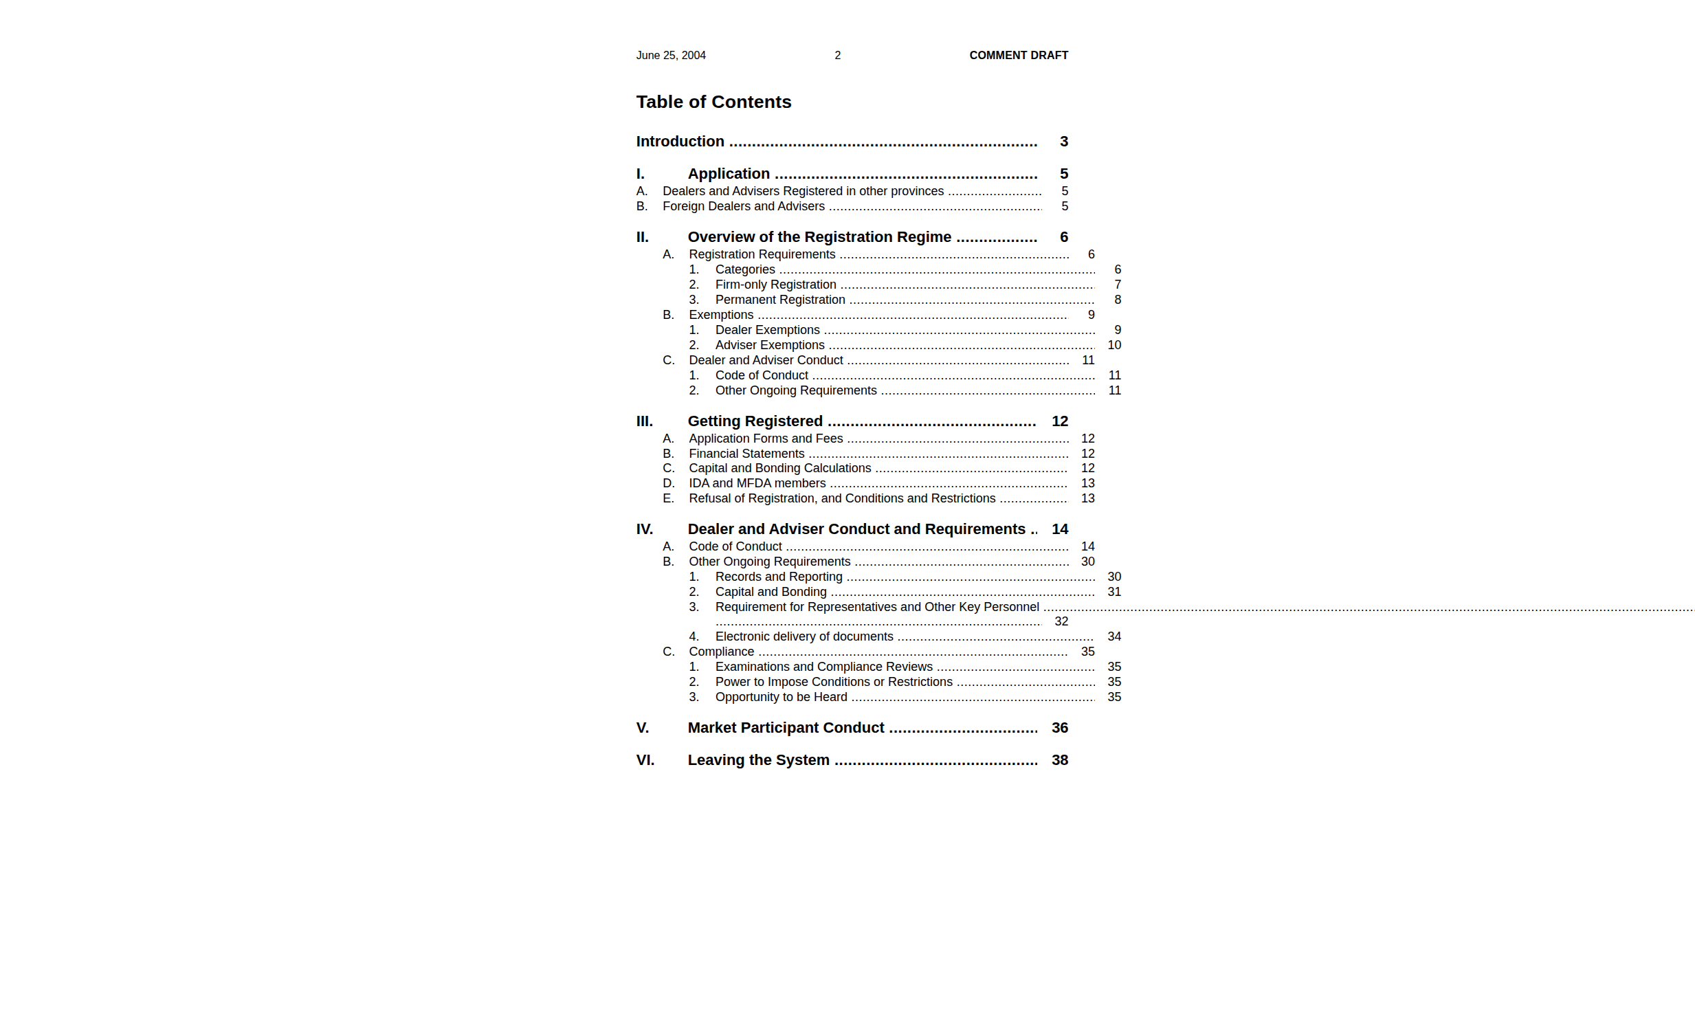June 25, 2004 2 COMMENT DRAFT
Table of Contents
Introduction 3
I. Application 5
A. Dealers and Advisers Registered in other provinces 5
B. Foreign Dealers and Advisers 5
II. Overview of the Registration Regime 6
A. Registration Requirements 6
1. Categories 6
2. Firm-only Registration 7
3. Permanent Registration 8
B. Exemptions 9
1. Dealer Exemptions 9
2. Adviser Exemptions 10
C. Dealer and Adviser Conduct 11
1. Code of Conduct 11
2. Other Ongoing Requirements 11
III. Getting Registered 12
A. Application Forms and Fees 12
B. Financial Statements 12
C. Capital and Bonding Calculations 12
D. IDA and MFDA members 13
E. Refusal of Registration, and Conditions and Restrictions 13
IV. Dealer and Adviser Conduct and Requirements 14
A. Code of Conduct 14
B. Other Ongoing Requirements 30
1. Records and Reporting 30
2. Capital and Bonding 31
3. Requirement for Representatives and Other Key Personnel
32
4. Electronic delivery of documents 34
C. Compliance 35
1. Examinations and Compliance Reviews 35
2. Power to Impose Conditions or Restrictions 35
3. Opportunity to be Heard 35
V. Market Participant Conduct 36
VI. Leaving the System 38